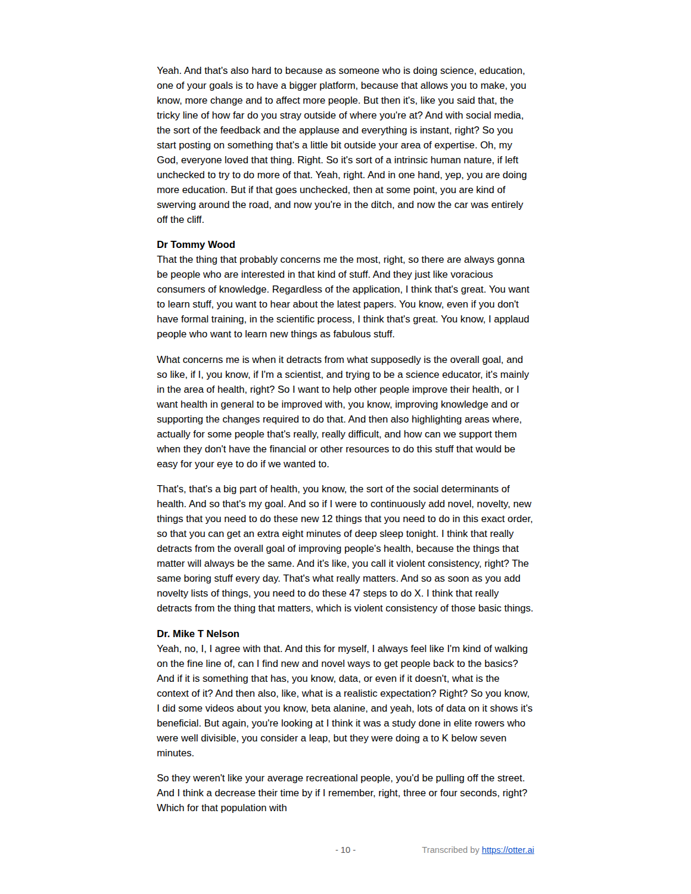Yeah. And that's also hard to because as someone who is doing science, education, one of your goals is to have a bigger platform, because that allows you to make, you know, more change and to affect more people. But then it's, like you said that, the tricky line of how far do you stray outside of where you're at? And with social media, the sort of the feedback and the applause and everything is instant, right? So you start posting on something that's a little bit outside your area of expertise. Oh, my God, everyone loved that thing. Right. So it's sort of a intrinsic human nature, if left unchecked to try to do more of that. Yeah, right. And in one hand, yep, you are doing more education. But if that goes unchecked, then at some point, you are kind of swerving around the road, and now you're in the ditch, and now the car was entirely off the cliff.
Dr Tommy Wood
That the thing that probably concerns me the most, right, so there are always gonna be people who are interested in that kind of stuff. And they just like voracious consumers of knowledge. Regardless of the application, I think that's great. You want to learn stuff, you want to hear about the latest papers. You know, even if you don't have formal training, in the scientific process, I think that's great. You know, I applaud people who want to learn new things as fabulous stuff.
What concerns me is when it detracts from what supposedly is the overall goal, and so like, if I, you know, if I'm a scientist, and trying to be a science educator, it's mainly in the area of health, right? So I want to help other people improve their health, or I want health in general to be improved with, you know, improving knowledge and or supporting the changes required to do that. And then also highlighting areas where, actually for some people that's really, really difficult, and how can we support them when they don't have the financial or other resources to do this stuff that would be easy for your eye to do if we wanted to.
That's, that's a big part of health, you know, the sort of the social determinants of health. And so that's my goal. And so if I were to continuously add novel, novelty, new things that you need to do these new 12 things that you need to do in this exact order, so that you can get an extra eight minutes of deep sleep tonight. I think that really detracts from the overall goal of improving people's health, because the things that matter will always be the same. And it's like, you call it violent consistency, right? The same boring stuff every day. That's what really matters. And so as soon as you add novelty lists of things, you need to do these 47 steps to do X. I think that really detracts from the thing that matters, which is violent consistency of those basic things.
Dr. Mike T Nelson
Yeah, no, I, I agree with that. And this for myself, I always feel like I'm kind of walking on the fine line of, can I find new and novel ways to get people back to the basics? And if it is something that has, you know, data, or even if it doesn't, what is the context of it? And then also, like, what is a realistic expectation? Right? So you know, I did some videos about you know, beta alanine, and yeah, lots of data on it shows it's beneficial. But again, you're looking at I think it was a study done in elite rowers who were well divisible, you consider a leap, but they were doing a to K below seven minutes.
So they weren't like your average recreational people, you'd be pulling off the street. And I think a decrease their time by if I remember, right, three or four seconds, right? Which for that population with
- 10 - Transcribed by https://otter.ai